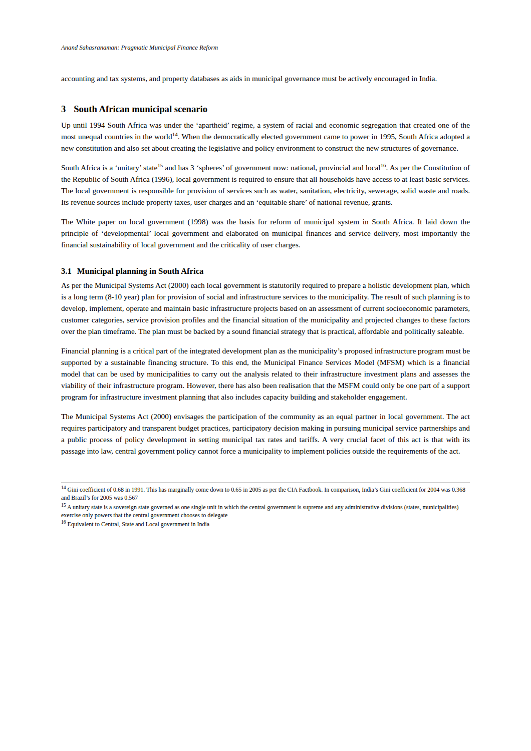Anand Sahasranaman: Pragmatic Municipal Finance Reform
accounting and tax systems, and property databases as aids in municipal governance must be actively encouraged in India.
3 South African municipal scenario
Up until 1994 South Africa was under the ‘apartheid’ regime, a system of racial and economic segregation that created one of the most unequal countries in the world14. When the democratically elected government came to power in 1995, South Africa adopted a new constitution and also set about creating the legislative and policy environment to construct the new structures of governance.
South Africa is a ‘unitary’ state15 and has 3 ‘spheres’ of government now: national, provincial and local16. As per the Constitution of the Republic of South Africa (1996), local government is required to ensure that all households have access to at least basic services. The local government is responsible for provision of services such as water, sanitation, electricity, sewerage, solid waste and roads. Its revenue sources include property taxes, user charges and an ‘equitable share’ of national revenue, grants.
The White paper on local government (1998) was the basis for reform of municipal system in South Africa. It laid down the principle of ‘developmental’ local government and elaborated on municipal finances and service delivery, most importantly the financial sustainability of local government and the criticality of user charges.
3.1 Municipal planning in South Africa
As per the Municipal Systems Act (2000) each local government is statutorily required to prepare a holistic development plan, which is a long term (8-10 year) plan for provision of social and infrastructure services to the municipality. The result of such planning is to develop, implement, operate and maintain basic infrastructure projects based on an assessment of current socioeconomic parameters, customer categories, service provision profiles and the financial situation of the municipality and projected changes to these factors over the plan timeframe. The plan must be backed by a sound financial strategy that is practical, affordable and politically saleable.
Financial planning is a critical part of the integrated development plan as the municipality’s proposed infrastructure program must be supported by a sustainable financing structure. To this end, the Municipal Finance Services Model (MFSM) which is a financial model that can be used by municipalities to carry out the analysis related to their infrastructure investment plans and assesses the viability of their infrastructure program. However, there has also been realisation that the MSFM could only be one part of a support program for infrastructure investment planning that also includes capacity building and stakeholder engagement.
The Municipal Systems Act (2000) envisages the participation of the community as an equal partner in local government. The act requires participatory and transparent budget practices, participatory decision making in pursuing municipal service partnerships and a public process of policy development in setting municipal tax rates and tariffs. A very crucial facet of this act is that with its passage into law, central government policy cannot force a municipality to implement policies outside the requirements of the act.
14 Gini coefficient of 0.68 in 1991. This has marginally come down to 0.65 in 2005 as per the CIA Factbook. In comparison, India’s Gini coefficient for 2004 was 0.368 and Brazil’s for 2005 was 0.567
15 A unitary state is a sovereign state governed as one single unit in which the central government is supreme and any administrative divisions (states, municipalities) exercise only powers that the central government chooses to delegate
16 Equivalent to Central, State and Local government in India